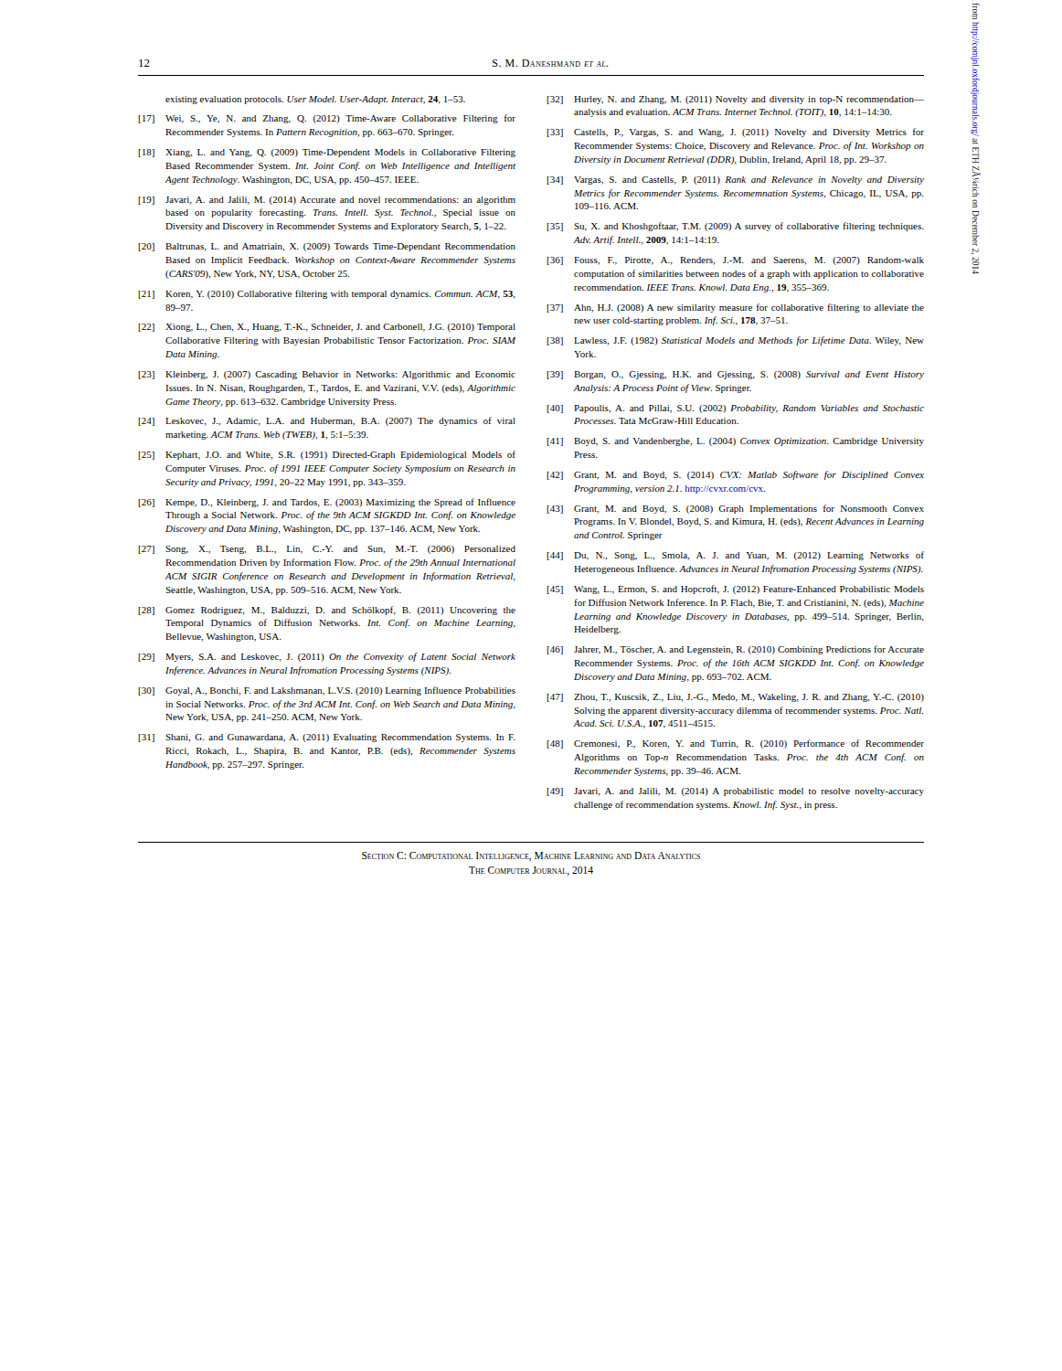12
S. M. Daneshmand et al.
existing evaluation protocols. User Model. User-Adapt. Interact, 24, 1–53.
[17] Wei, S., Ye, N. and Zhang, Q. (2012) Time-Aware Collaborative Filtering for Recommender Systems. In Pattern Recognition, pp. 663–670. Springer.
[18] Xiang, L. and Yang, Q. (2009) Time-Dependent Models in Collaborative Filtering Based Recommender System. Int. Joint Conf. on Web Intelligence and Intelligent Agent Technology. Washington, DC, USA, pp. 450–457. IEEE.
[19] Javari, A. and Jalili, M. (2014) Accurate and novel recommendations: an algorithm based on popularity forecasting. Trans. Intell. Syst. Technol., Special issue on Diversity and Discovery in Recommender Systems and Exploratory Search, 5, 1–22.
[20] Baltrunas, L. and Amatriain, X. (2009) Towards Time-Dependant Recommendation Based on Implicit Feedback. Workshop on Context-Aware Recommender Systems (CARS'09), New York, NY, USA, October 25.
[21] Koren, Y. (2010) Collaborative filtering with temporal dynamics. Commun. ACM, 53, 89–97.
[22] Xiong, L., Chen, X., Huang, T.-K., Schneider, J. and Carbonell, J.G. (2010) Temporal Collaborative Filtering with Bayesian Probabilistic Tensor Factorization. Proc. SIAM Data Mining.
[23] Kleinberg, J. (2007) Cascading Behavior in Networks: Algorithmic and Economic Issues. In N. Nisan, Roughgarden, T., Tardos, E. and Vazirani, V.V. (eds), Algorithmic Game Theory, pp. 613–632. Cambridge University Press.
[24] Leskovec, J., Adamic, L.A. and Huberman, B.A. (2007) The dynamics of viral marketing. ACM Trans. Web (TWEB), 1, 5:1–5:39.
[25] Kephart, J.O. and White, S.R. (1991) Directed-Graph Epidemiological Models of Computer Viruses. Proc. of 1991 IEEE Computer Society Symposium on Research in Security and Privacy, 1991, 20–22 May 1991, pp. 343–359.
[26] Kempe, D., Kleinberg, J. and Tardos, E. (2003) Maximizing the Spread of Influence Through a Social Network. Proc. of the 9th ACM SIGKDD Int. Conf. on Knowledge Discovery and Data Mining, Washington, DC, pp. 137–146. ACM, New York.
[27] Song, X., Tseng, B.L., Lin, C.-Y. and Sun, M.-T. (2006) Personalized Recommendation Driven by Information Flow. Proc. of the 29th Annual International ACM SIGIR Conference on Research and Development in Information Retrieval, Seattle, Washington, USA, pp. 509–516. ACM, New York.
[28] Gomez Rodriguez, M., Balduzzi, D. and Schölkopf, B. (2011) Uncovering the Temporal Dynamics of Diffusion Networks. Int. Conf. on Machine Learning, Bellevue, Washington, USA.
[29] Myers, S.A. and Leskovec, J. (2011) On the Convexity of Latent Social Network Inference. Advances in Neural Infromation Processing Systems (NIPS).
[30] Goyal, A., Bonchi, F. and Lakshmanan, L.V.S. (2010) Learning Influence Probabilities in Social Networks. Proc. of the 3rd ACM Int. Conf. on Web Search and Data Mining, New York, USA, pp. 241–250. ACM, New York.
[31] Shani, G. and Gunawardana, A. (2011) Evaluating Recommendation Systems. In F. Ricci, Rokach, L., Shapira, B. and Kantor, P.B. (eds), Recommender Systems Handbook, pp. 257–297. Springer.
[32] Hurley, N. and Zhang, M. (2011) Novelty and diversity in top-N recommendation—analysis and evaluation. ACM Trans. Internet Technol. (TOIT), 10, 14:1–14:30.
[33] Castells, P., Vargas, S. and Wang, J. (2011) Novelty and Diversity Metrics for Recommender Systems: Choice, Discovery and Relevance. Proc. of Int. Workshop on Diversity in Document Retrieval (DDR), Dublin, Ireland, April 18, pp. 29–37.
[34] Vargas, S. and Castells, P. (2011) Rank and Relevance in Novelty and Diversity Metrics for Recommender Systems. Recomemnation Systems, Chicago, IL, USA, pp. 109–116. ACM.
[35] Su, X. and Khoshgoftaar, T.M. (2009) A survey of collaborative filtering techniques. Adv. Artif. Intell., 2009, 14:1–14:19.
[36] Fouss, F., Pirotte, A., Renders, J.-M. and Saerens, M. (2007) Random-walk computation of similarities between nodes of a graph with application to collaborative recommendation. IEEE Trans. Knowl. Data Eng., 19, 355–369.
[37] Ahn, H.J. (2008) A new similarity measure for collaborative filtering to alleviate the new user cold-starting problem. Inf. Sci., 178, 37–51.
[38] Lawless, J.F. (1982) Statistical Models and Methods for Lifetime Data. Wiley, New York.
[39] Borgan, O., Gjessing, H.K. and Gjessing, S. (2008) Survival and Event History Analysis: A Process Point of View. Springer.
[40] Papoulis, A. and Pillai, S.U. (2002) Probability, Random Variables and Stochastic Processes. Tata McGraw-Hill Education.
[41] Boyd, S. and Vandenberghe, L. (2004) Convex Optimization. Cambridge University Press.
[42] Grant, M. and Boyd, S. (2014) CVX: Matlab Software for Disciplined Convex Programming, version 2.1. http://cvxr.com/cvx.
[43] Grant, M. and Boyd, S. (2008) Graph Implementations for Nonsmooth Convex Programs. In V. Blondel, Boyd, S. and Kimura, H. (eds), Recent Advances in Learning and Control. Springer
[44] Du, N., Song, L., Smola, A. J. and Yuan, M. (2012) Learning Networks of Heterogeneous Influence. Advances in Neural Infromation Processing Systems (NIPS).
[45] Wang, L., Ermon, S. and Hopcroft, J. (2012) Feature-Enhanced Probabilistic Models for Diffusion Network Inference. In P. Flach, Bie, T. and Cristianini, N. (eds), Machine Learning and Knowledge Discovery in Databases, pp. 499–514. Springer, Berlin, Heidelberg.
[46] Jahrer, M., Töscher, A. and Legenstein, R. (2010) Combining Predictions for Accurate Recommender Systems. Proc. of the 16th ACM SIGKDD Int. Conf. on Knowledge Discovery and Data Mining, pp. 693–702. ACM.
[47] Zhou, T., Kuscsik, Z., Liu, J.-G., Medo, M., Wakeling, J. R. and Zhang, Y.-C. (2010) Solving the apparent diversity-accuracy dilemma of recommender systems. Proc. Natl. Acad. Sci. U.S.A., 107, 4511–4515.
[48] Cremonesi, P., Koren, Y. and Turrin, R. (2010) Performance of Recommender Algorithms on Top-n Recommendation Tasks. Proc. the 4th ACM Conf. on Recommender Systems, pp. 39–46. ACM.
[49] Javari, A. and Jalili, M. (2014) A probabilistic model to resolve novelty-accuracy challenge of recommendation systems. Knowl. Inf. Syst., in press.
Section C: Computational Intelligence, Machine Learning and Data Analytics
The Computer Journal, 2014
Downloaded from http://comjnl.oxfordjournals.org/ at ETH ZÃ¼rich on December 2, 2014